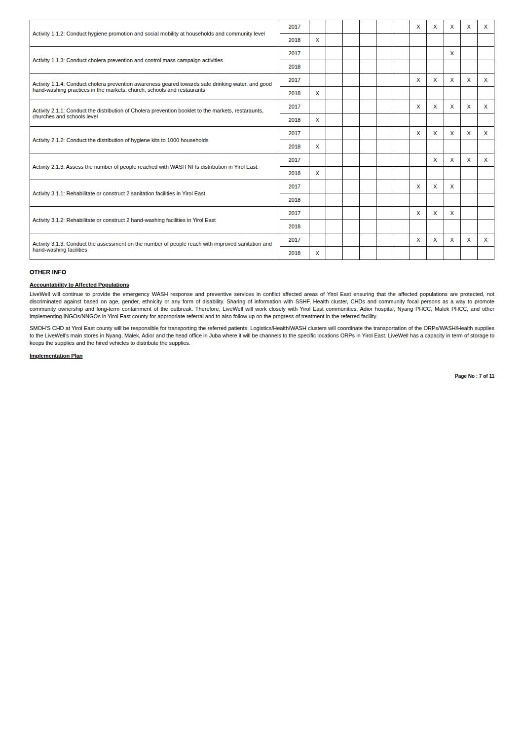| Activity 1.1.2: Conduct hygiene promotion and social mobility at households and community level | 2017 | | | | | | | X | X | X | X | X |
| 2018 | X | | | | | | | | | | |
| Activity 1.1.3: Conduct cholera prevention and control mass campaign activities | 2017 | | | | | | | | | X | | |
| 2018 | | | | | | | | | | | |
| Activity 1.1.4: Conduct cholera prevention awareness geared towards safe drinking water, and good hand-washing practices in the markets, church, schools and restaurants | 2017 | | | | | | | X | X | X | X | X |
| 2018 | X | | | | | | | | | | |
| Activity 2.1.1: Conduct the distribution of Cholera prevention booklet to the markets, restaraunts, churches and schools level | 2017 | | | | | | | X | X | X | X | X |
| 2018 | X | | | | | | | | | | |
| Activity 2.1.2: Conduct the distribution of hygiene kits to 1000 households | 2017 | | | | | | | X | X | X | X | X |
| 2018 | X | | | | | | | | | | |
| Activity 2.1.3: Assess the number of people reached with WASH NFIs distribution in Yirol East. | 2017 | | | | | | | | X | X | X | X |
| 2018 | X | | | | | | | | | | |
| Activity 3.1.1: Rehabilitate or construct 2 sanitation facilities in Yirol East | 2017 | | | | | | | X | X | X | | |
| 2018 | | | | | | | | | | | |
| Activity 3.1.2: Rehabilitate or construct 2 hand-washing facilities in Yirol East | 2017 | | | | | | | X | X | X | | |
| 2018 | | | | | | | | | | | |
| Activity 3.1.3: Conduct the assessment on the number of people reach with improved sanitation and hand-washing facilities | 2017 | | | | | | | X | X | X | X | X |
| 2018 | X | | | | | | | | | | |
OTHER INFO
Accountability to Affected Populations
LiveWell will continue to provide the emergency WASH response and preventive services in conflict affected areas of Yirol East ensuring that the affected populations are protected, not discriminated against based on age, gender, ethnicity or any form of disability. Sharing of information with SSHF, Health cluster, CHDs and community focal persons as a way to promote community ownership and long-term containment of the outbreak. Therefore, LiveWell will work closely with Yirol East communities, Adior hospital, Nyang PHCC, Malek PHCC, and other implementing INGOs/NNGOs in Yirol East county for appropriate referral and to also follow up on the progress of treatment in the referred facility.
SMOH'S CHD at Yirol East county will be responsible for transporting the referred patients. Logistics/Health/WASH clusters will coordinate the transportation of the ORPs/WASH/Health supplies to the LiveWell's main stores in Nyang, Malek, Adior and the head office in Juba where it will be channels to the specific locations ORPs in Yirol East. LiveWell has a capacity in term of storage to keeps the supplies and the hired vehicles to distribute the supplies.
Implementation Plan
Page No : 7 of 11